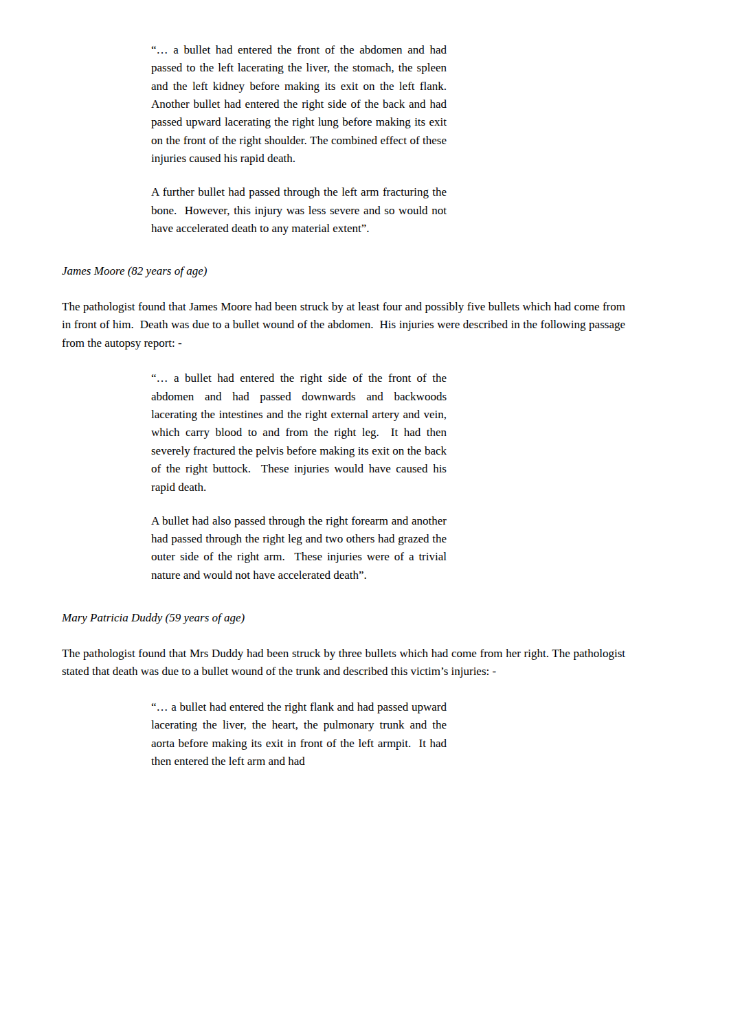“… a bullet had entered the front of the abdomen and had passed to the left lacerating the liver, the stomach, the spleen and the left kidney before making its exit on the left flank. Another bullet had entered the right side of the back and had passed upward lacerating the right lung before making its exit on the front of the right shoulder. The combined effect of these injuries caused his rapid death.
A further bullet had passed through the left arm fracturing the bone. However, this injury was less severe and so would not have accelerated death to any material extent”.
James Moore (82 years of age)
The pathologist found that James Moore had been struck by at least four and possibly five bullets which had come from in front of him. Death was due to a bullet wound of the abdomen. His injuries were described in the following passage from the autopsy report: -
“… a bullet had entered the right side of the front of the abdomen and had passed downwards and backwoods lacerating the intestines and the right external artery and vein, which carry blood to and from the right leg. It had then severely fractured the pelvis before making its exit on the back of the right buttock. These injuries would have caused his rapid death.
A bullet had also passed through the right forearm and another had passed through the right leg and two others had grazed the outer side of the right arm. These injuries were of a trivial nature and would not have accelerated death”.
Mary Patricia Duddy (59 years of age)
The pathologist found that Mrs Duddy had been struck by three bullets which had come from her right. The pathologist stated that death was due to a bullet wound of the trunk and described this victim’s injuries: -
“… a bullet had entered the right flank and had passed upward lacerating the liver, the heart, the pulmonary trunk and the aorta before making its exit in front of the left armpit. It had then entered the left arm and had